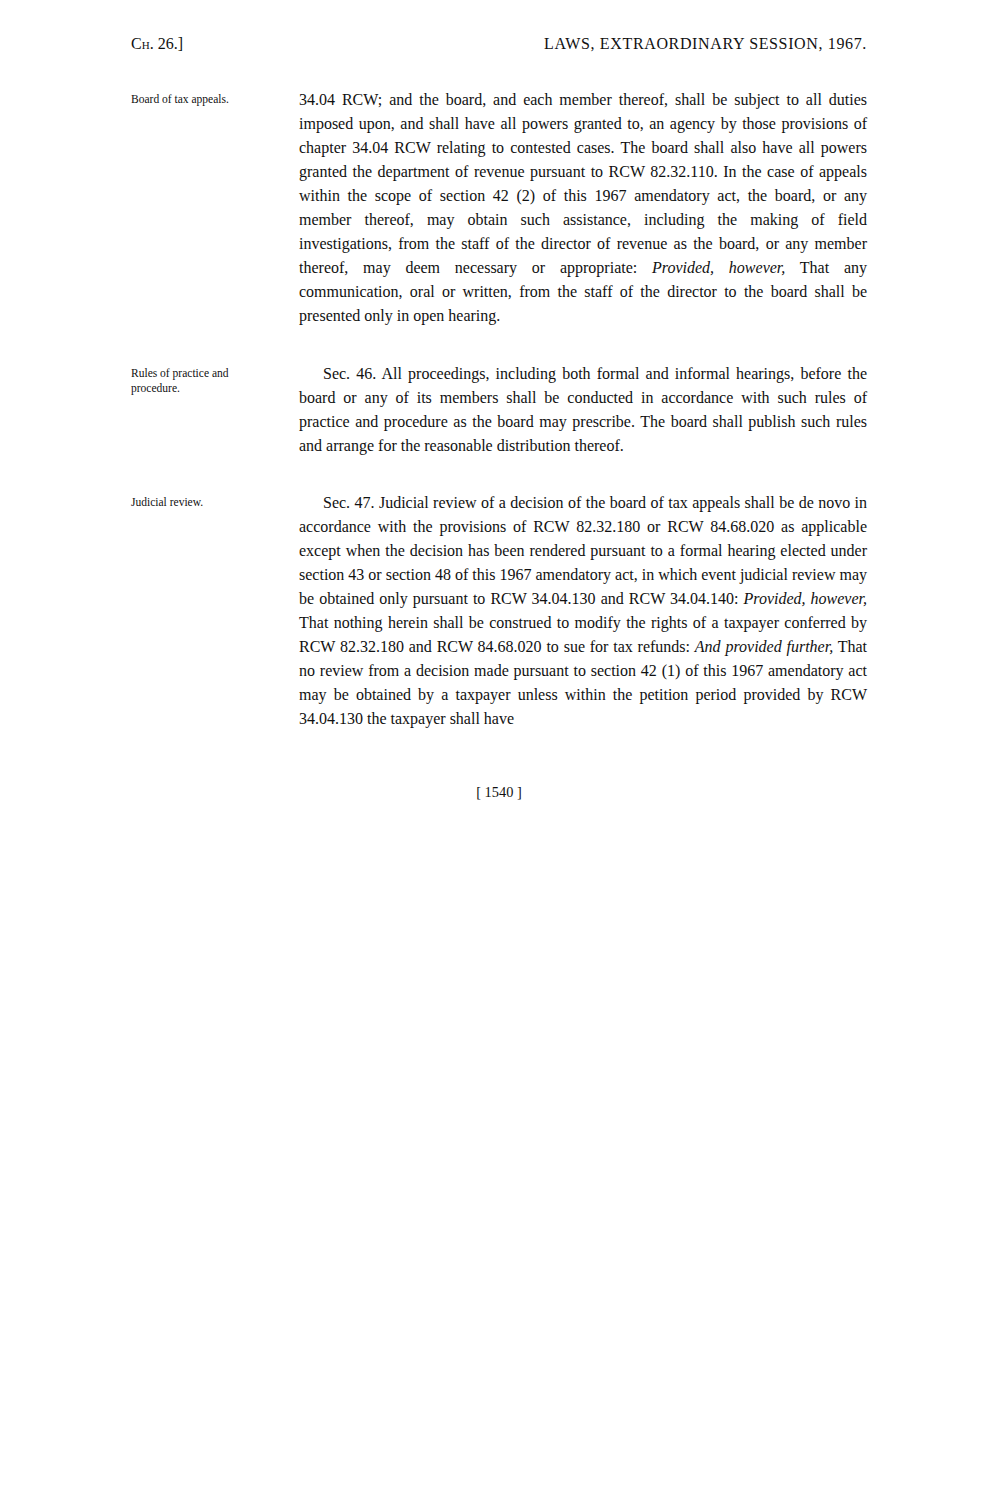Ch. 26.] LAWS, EXTRAORDINARY SESSION, 1967.
Board of tax appeals.
34.04 RCW; and the board, and each member thereof, shall be subject to all duties imposed upon, and shall have all powers granted to, an agency by those provisions of chapter 34.04 RCW relating to contested cases. The board shall also have all powers granted the department of revenue pursuant to RCW 82.32.110. In the case of appeals within the scope of section 42 (2) of this 1967 amendatory act, the board, or any member thereof, may obtain such assistance, including the making of field investigations, from the staff of the director of revenue as the board, or any member thereof, may deem necessary or appropriate: Provided, however, That any communication, oral or written, from the staff of the director to the board shall be presented only in open hearing.
Rules of practice and procedure.
Sec. 46. All proceedings, including both formal and informal hearings, before the board or any of its members shall be conducted in accordance with such rules of practice and procedure as the board may prescribe. The board shall publish such rules and arrange for the reasonable distribution thereof.
Judicial review.
Sec. 47. Judicial review of a decision of the board of tax appeals shall be de novo in accordance with the provisions of RCW 82.32.180 or RCW 84.68.020 as applicable except when the decision has been rendered pursuant to a formal hearing elected under section 43 or section 48 of this 1967 amendatory act, in which event judicial review may be obtained only pursuant to RCW 34.04.130 and RCW 34.04.140: Provided, however, That nothing herein shall be construed to modify the rights of a taxpayer conferred by RCW 82.32.180 and RCW 84.68.020 to sue for tax refunds: And provided further, That no review from a decision made pursuant to section 42 (1) of this 1967 amendatory act may be obtained by a taxpayer unless within the petition period provided by RCW 34.04.130 the taxpayer shall have
[ 1540 ]